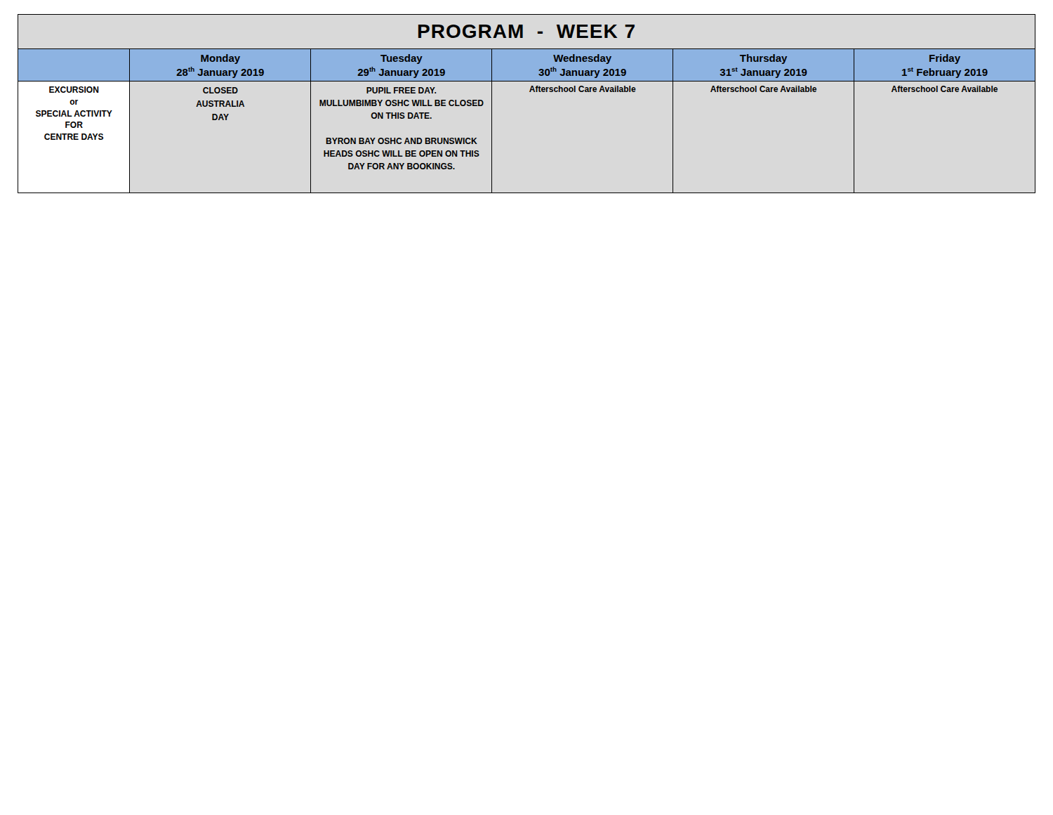| PROGRAM - WEEK 7 |
| | Monday 28 th January 2019 | Tuesday 29 th January 2019 | Wednesday 30 th January 2019 | Thursday 31 st January 2019 | Friday 1 st February 2019 |
| EXCURSION or SPECIAL ACTIVITY FOR CENTRE DAYS | CLOSED AUSTRALIA DAY | PUPIL FREE DAY. MULLUMBIMBY OSHC WILL BE CLOSED ON THIS DATE. BYRON BAY OSHC AND BRUNSWICK HEADS OSHC WILL BE OPEN ON THIS DAY FOR ANY BOOKINGS. | Afterschool Care Available | Afterschool Care Available | Afterschool Care Available |